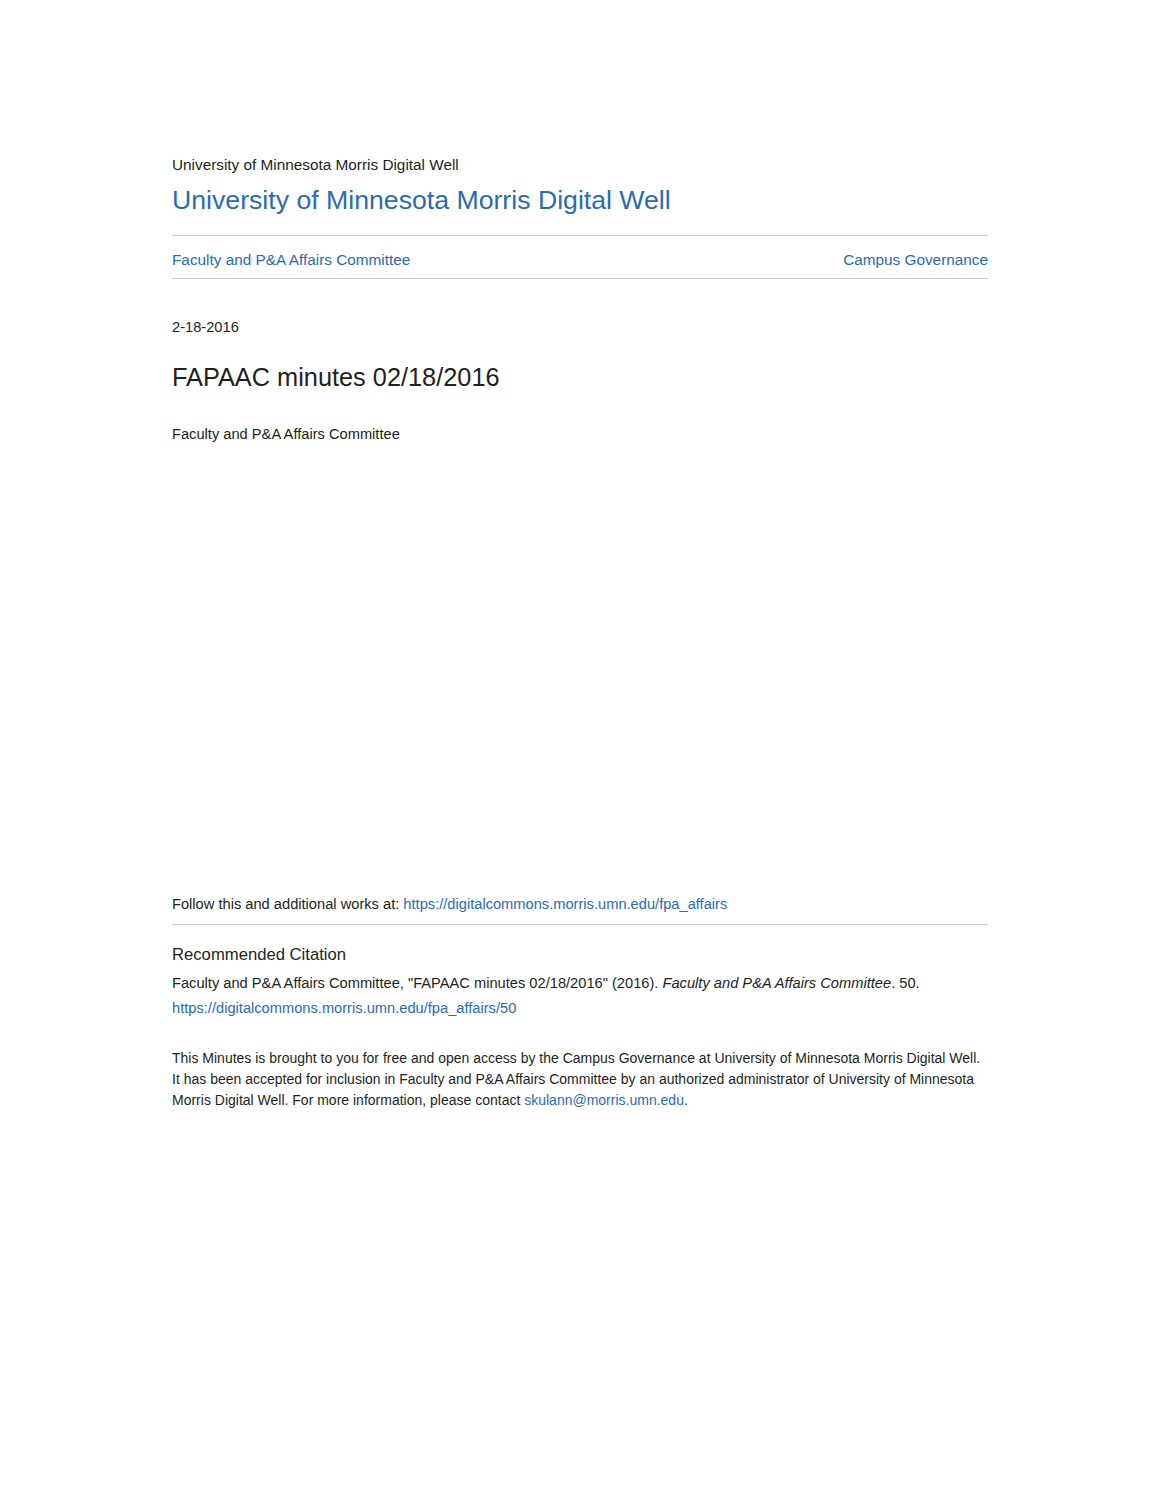University of Minnesota Morris Digital Well
University of Minnesota Morris Digital Well
Faculty and P&A Affairs Committee Campus Governance
2-18-2016
FAPAAC minutes 02/18/2016
Faculty and P&A Affairs Committee
Follow this and additional works at: https://digitalcommons.morris.umn.edu/fpa_affairs
Recommended Citation
Faculty and P&A Affairs Committee, "FAPAAC minutes 02/18/2016" (2016). Faculty and P&A Affairs Committee. 50.
https://digitalcommons.morris.umn.edu/fpa_affairs/50
This Minutes is brought to you for free and open access by the Campus Governance at University of Minnesota Morris Digital Well. It has been accepted for inclusion in Faculty and P&A Affairs Committee by an authorized administrator of University of Minnesota Morris Digital Well. For more information, please contact skulann@morris.umn.edu.